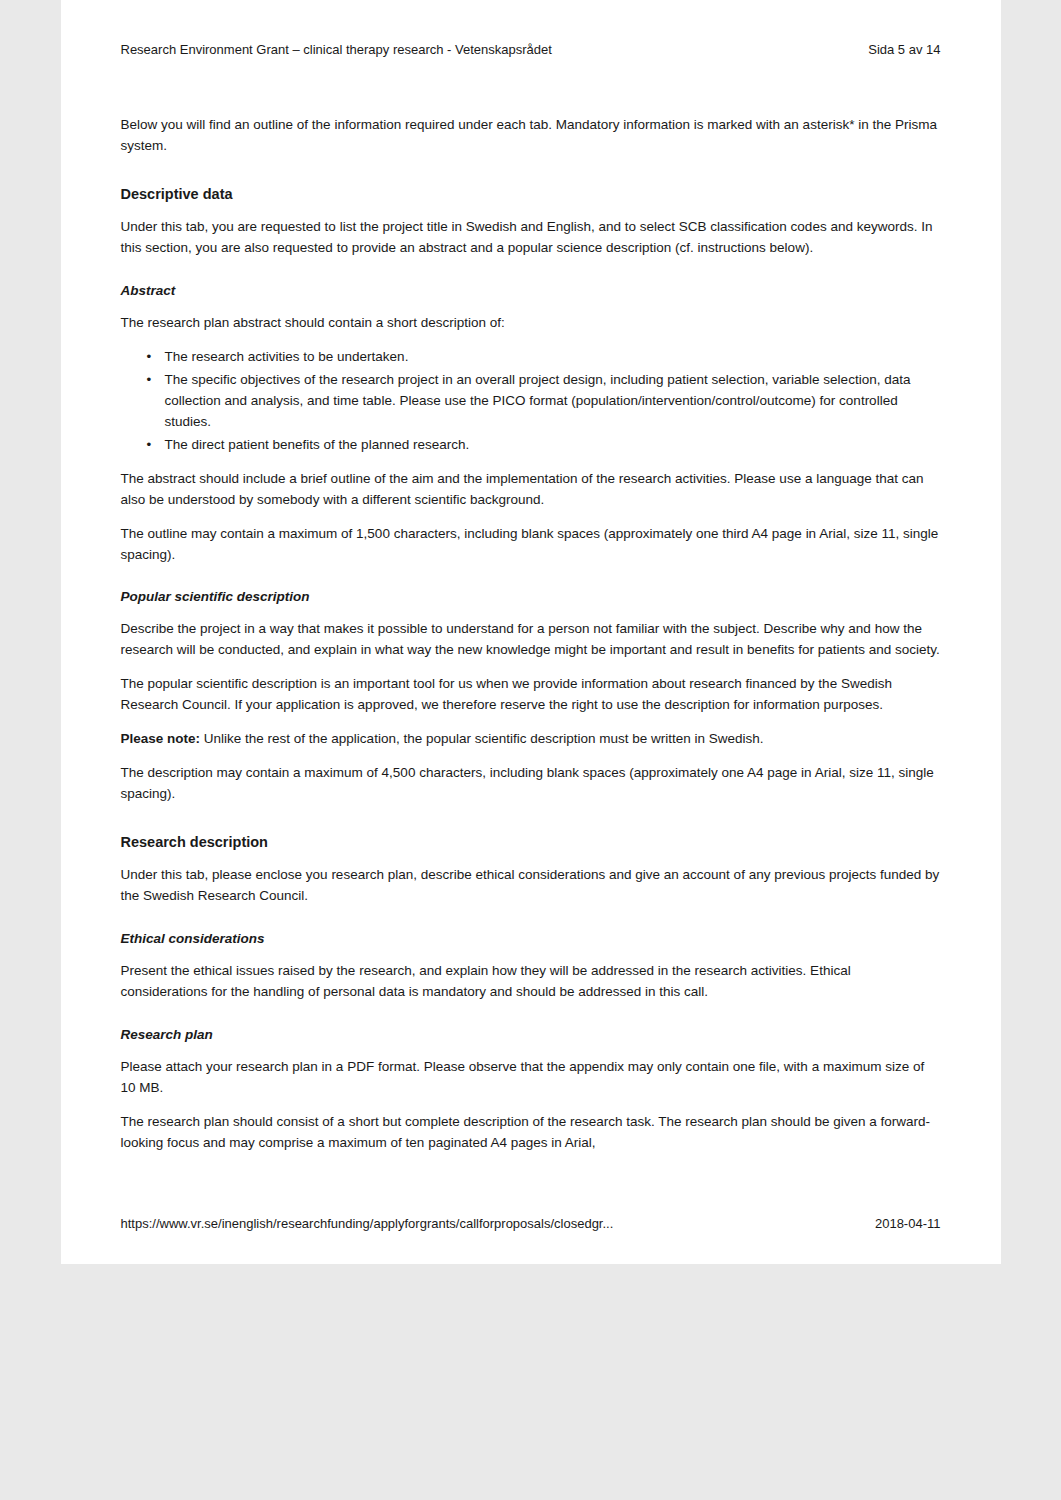Research Environment Grant – clinical therapy research - Vetenskapsrådet
Sida 5 av 14
Below you will find an outline of the information required under each tab. Mandatory information is marked with an asterisk* in the Prisma system.
Descriptive data
Under this tab, you are requested to list the project title in Swedish and English, and to select SCB classification codes and keywords. In this section, you are also requested to provide an abstract and a popular science description (cf. instructions below).
Abstract
The research plan abstract should contain a short description of:
The research activities to be undertaken.
The specific objectives of the research project in an overall project design, including patient selection, variable selection, data collection and analysis, and time table. Please use the PICO format (population/intervention/control/outcome) for controlled studies.
The direct patient benefits of the planned research.
The abstract should include a brief outline of the aim and the implementation of the research activities. Please use a language that can also be understood by somebody with a different scientific background.
The outline may contain a maximum of 1,500 characters, including blank spaces (approximately one third A4 page in Arial, size 11, single spacing).
Popular scientific description
Describe the project in a way that makes it possible to understand for a person not familiar with the subject. Describe why and how the research will be conducted, and explain in what way the new knowledge might be important and result in benefits for patients and society.
The popular scientific description is an important tool for us when we provide information about research financed by the Swedish Research Council. If your application is approved, we therefore reserve the right to use the description for information purposes.
Please note: Unlike the rest of the application, the popular scientific description must be written in Swedish.
The description may contain a maximum of 4,500 characters, including blank spaces (approximately one A4 page in Arial, size 11, single spacing).
Research description
Under this tab, please enclose you research plan, describe ethical considerations and give an account of any previous projects funded by the Swedish Research Council.
Ethical considerations
Present the ethical issues raised by the research, and explain how they will be addressed in the research activities. Ethical considerations for the handling of personal data is mandatory and should be addressed in this call.
Research plan
Please attach your research plan in a PDF format. Please observe that the appendix may only contain one file, with a maximum size of 10 MB.
The research plan should consist of a short but complete description of the research task. The research plan should be given a forward-looking focus and may comprise a maximum of ten paginated A4 pages in Arial,
https://www.vr.se/inenglish/researchfunding/applyforgrants/callforproposals/closedgr...
2018-04-11